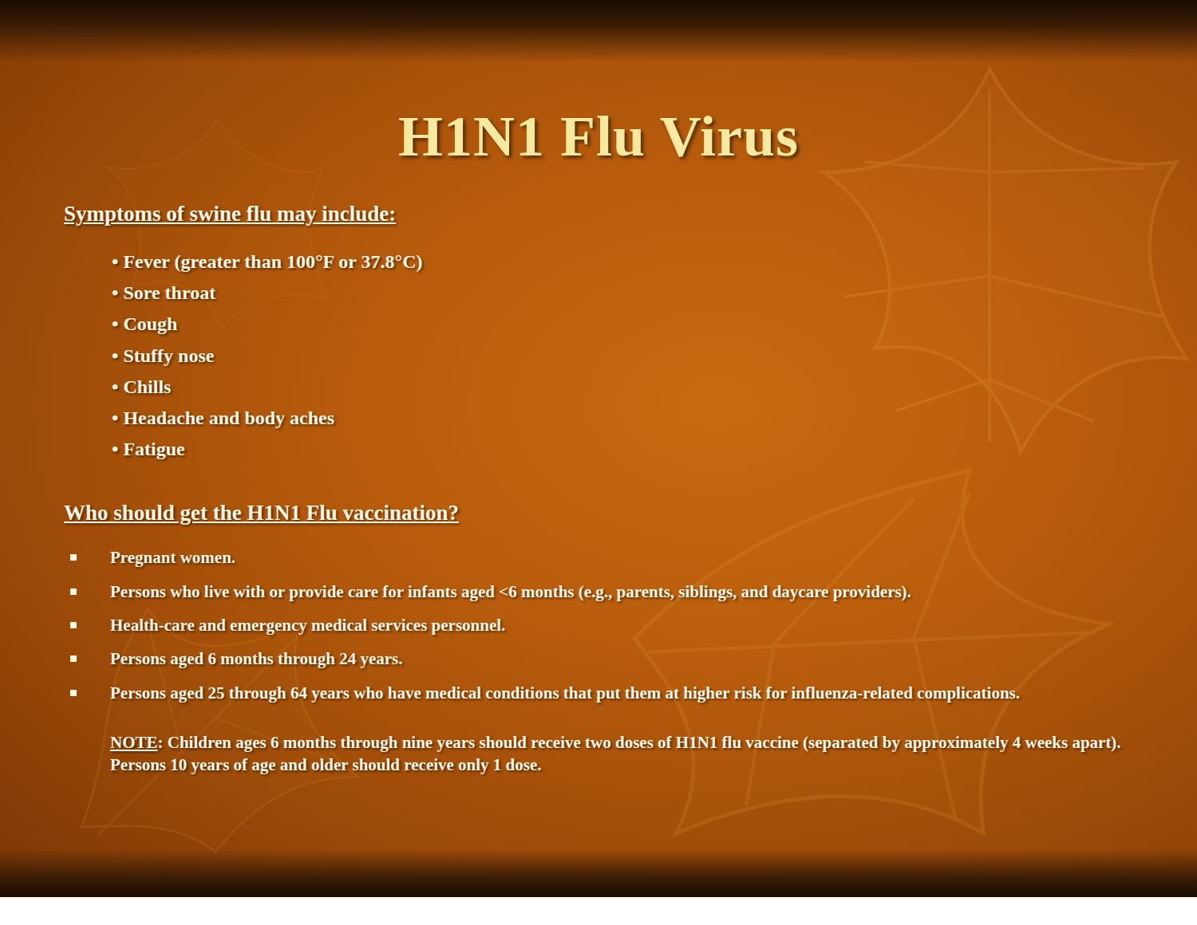H1N1 Flu Virus
Symptoms of swine flu may include:
• Fever (greater than 100°F or 37.8°C)
• Sore throat
• Cough
• Stuffy nose
• Chills
• Headache and body aches
• Fatigue
Who should get the H1N1 Flu vaccination?
Pregnant women.
Persons who live with or provide care for infants aged <6 months (e.g., parents, siblings, and daycare providers).
Health-care and emergency medical services personnel.
Persons aged 6 months through 24 years.
Persons aged 25 through 64 years who have medical conditions that put them at higher risk for influenza-related complications.
NOTE: Children ages 6 months through nine years should receive two doses of H1N1 flu vaccine (separated by approximately 4 weeks apart). Persons 10 years of age and older should receive only 1 dose.